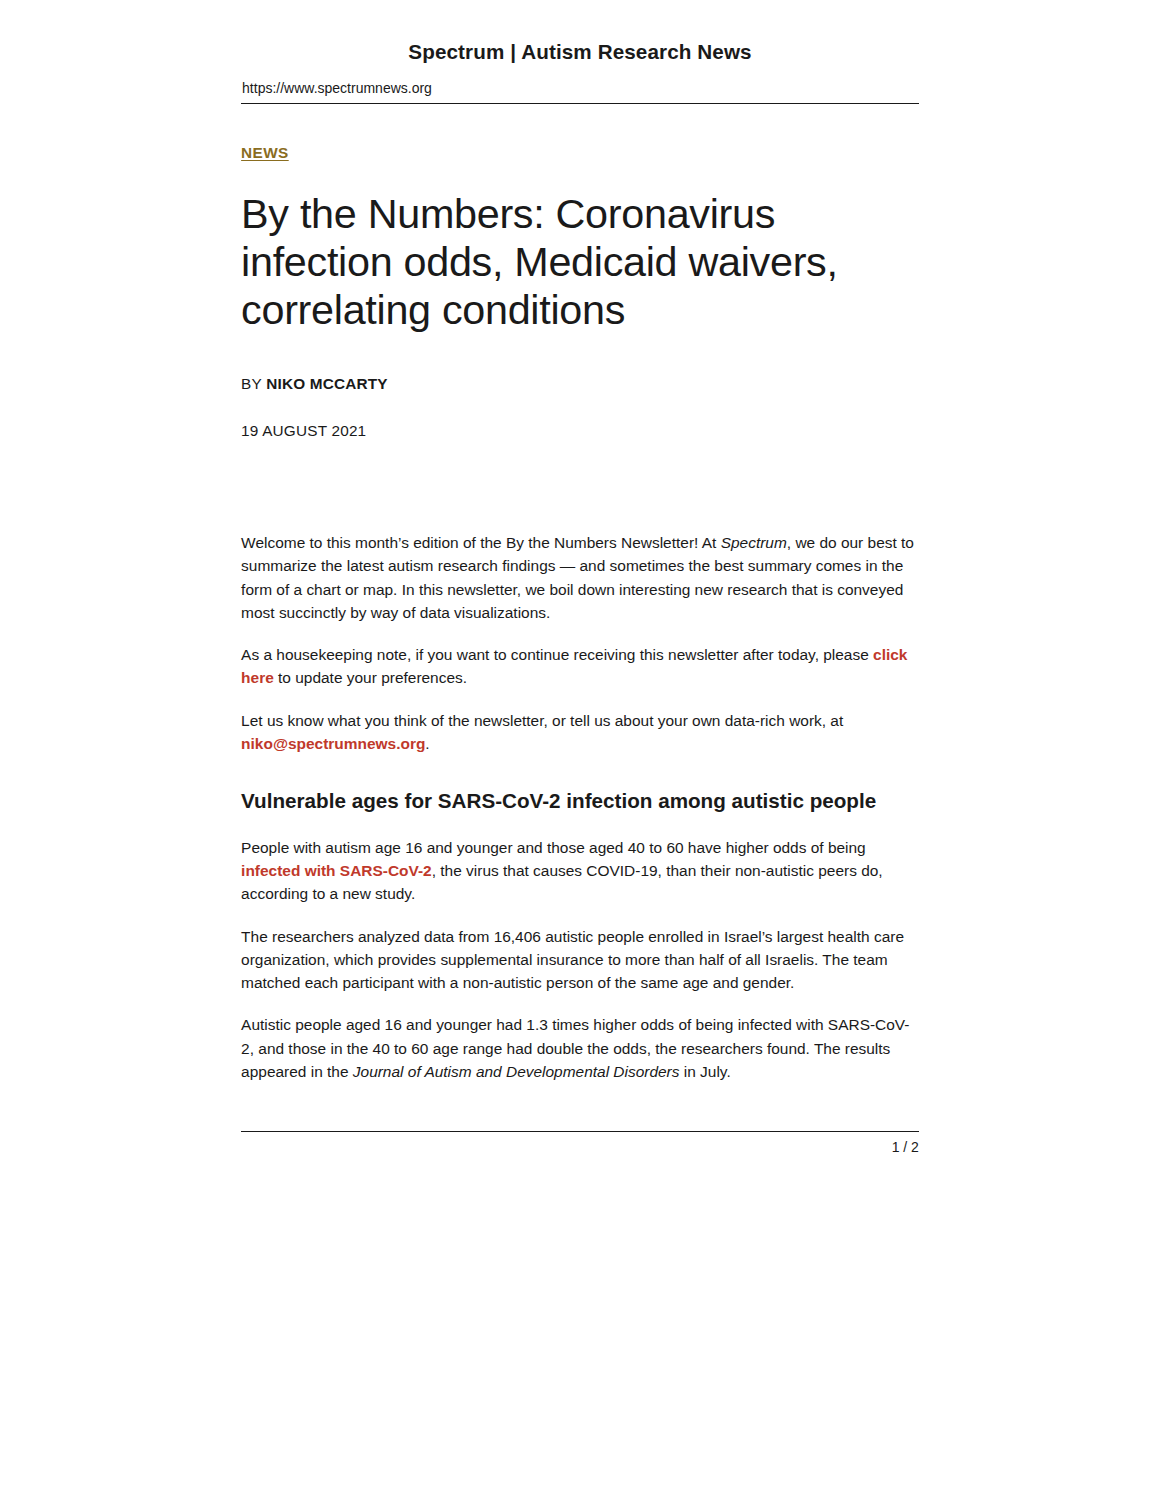Spectrum | Autism Research News
https://www.spectrumnews.org
NEWS
By the Numbers: Coronavirus infection odds, Medicaid waivers, correlating conditions
BY NIKO MCCARTY
19 AUGUST 2021
Welcome to this month’s edition of the By the Numbers Newsletter! At Spectrum, we do our best to summarize the latest autism research findings — and sometimes the best summary comes in the form of a chart or map. In this newsletter, we boil down interesting new research that is conveyed most succinctly by way of data visualizations.
As a housekeeping note, if you want to continue receiving this newsletter after today, please click here to update your preferences.
Let us know what you think of the newsletter, or tell us about your own data-rich work, at niko@spectrumnews.org.
Vulnerable ages for SARS-CoV-2 infection among autistic people
People with autism age 16 and younger and those aged 40 to 60 have higher odds of being infected with SARS-CoV-2, the virus that causes COVID-19, than their non-autistic peers do, according to a new study.
The researchers analyzed data from 16,406 autistic people enrolled in Israel’s largest health care organization, which provides supplemental insurance to more than half of all Israelis. The team matched each participant with a non-autistic person of the same age and gender.
Autistic people aged 16 and younger had 1.3 times higher odds of being infected with SARS-CoV-2, and those in the 40 to 60 age range had double the odds, the researchers found. The results appeared in the Journal of Autism and Developmental Disorders in July.
1 / 2